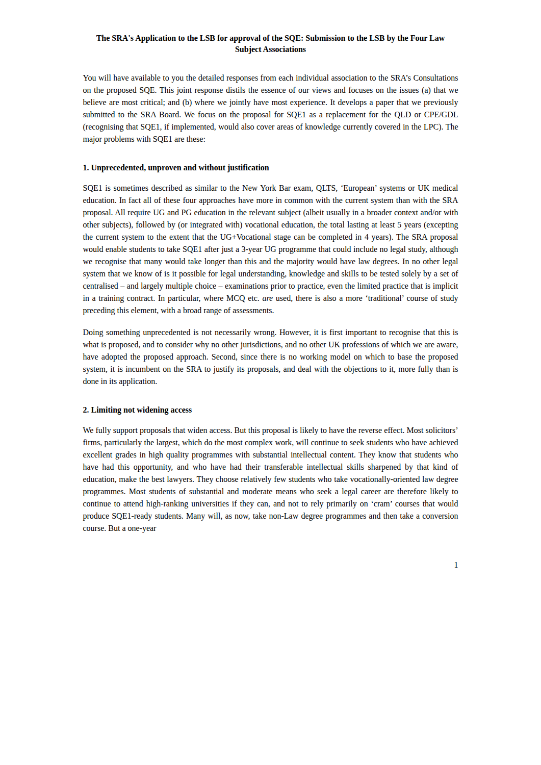The SRA's Application to the LSB for approval of the SQE: Submission to the LSB by the Four Law Subject Associations
You will have available to you the detailed responses from each individual association to the SRA’s Consultations on the proposed SQE. This joint response distils the essence of our views and focuses on the issues (a) that we believe are most critical; and (b) where we jointly have most experience. It develops a paper that we previously submitted to the SRA Board. We focus on the proposal for SQE1 as a replacement for the QLD or CPE/GDL (recognising that SQE1, if implemented, would also cover areas of knowledge currently covered in the LPC). The major problems with SQE1 are these:
1. Unprecedented, unproven and without justification
SQE1 is sometimes described as similar to the New York Bar exam, QLTS, ‘European’ systems or UK medical education. In fact all of these four approaches have more in common with the current system than with the SRA proposal. All require UG and PG education in the relevant subject (albeit usually in a broader context and/or with other subjects), followed by (or integrated with) vocational education, the total lasting at least 5 years (excepting the current system to the extent that the UG+Vocational stage can be completed in 4 years). The SRA proposal would enable students to take SQE1 after just a 3-year UG programme that could include no legal study, although we recognise that many would take longer than this and the majority would have law degrees. In no other legal system that we know of is it possible for legal understanding, knowledge and skills to be tested solely by a set of centralised – and largely multiple choice – examinations prior to practice, even the limited practice that is implicit in a training contract. In particular, where MCQ etc. are used, there is also a more ‘traditional’ course of study preceding this element, with a broad range of assessments.
Doing something unprecedented is not necessarily wrong. However, it is first important to recognise that this is what is proposed, and to consider why no other jurisdictions, and no other UK professions of which we are aware, have adopted the proposed approach. Second, since there is no working model on which to base the proposed system, it is incumbent on the SRA to justify its proposals, and deal with the objections to it, more fully than is done in its application.
2. Limiting not widening access
We fully support proposals that widen access. But this proposal is likely to have the reverse effect. Most solicitors’ firms, particularly the largest, which do the most complex work, will continue to seek students who have achieved excellent grades in high quality programmes with substantial intellectual content. They know that students who have had this opportunity, and who have had their transferable intellectual skills sharpened by that kind of education, make the best lawyers. They choose relatively few students who take vocationally-oriented law degree programmes. Most students of substantial and moderate means who seek a legal career are therefore likely to continue to attend high-ranking universities if they can, and not to rely primarily on ‘cram’ courses that would produce SQE1-ready students. Many will, as now, take non-Law degree programmes and then take a conversion course. But a one-year
1